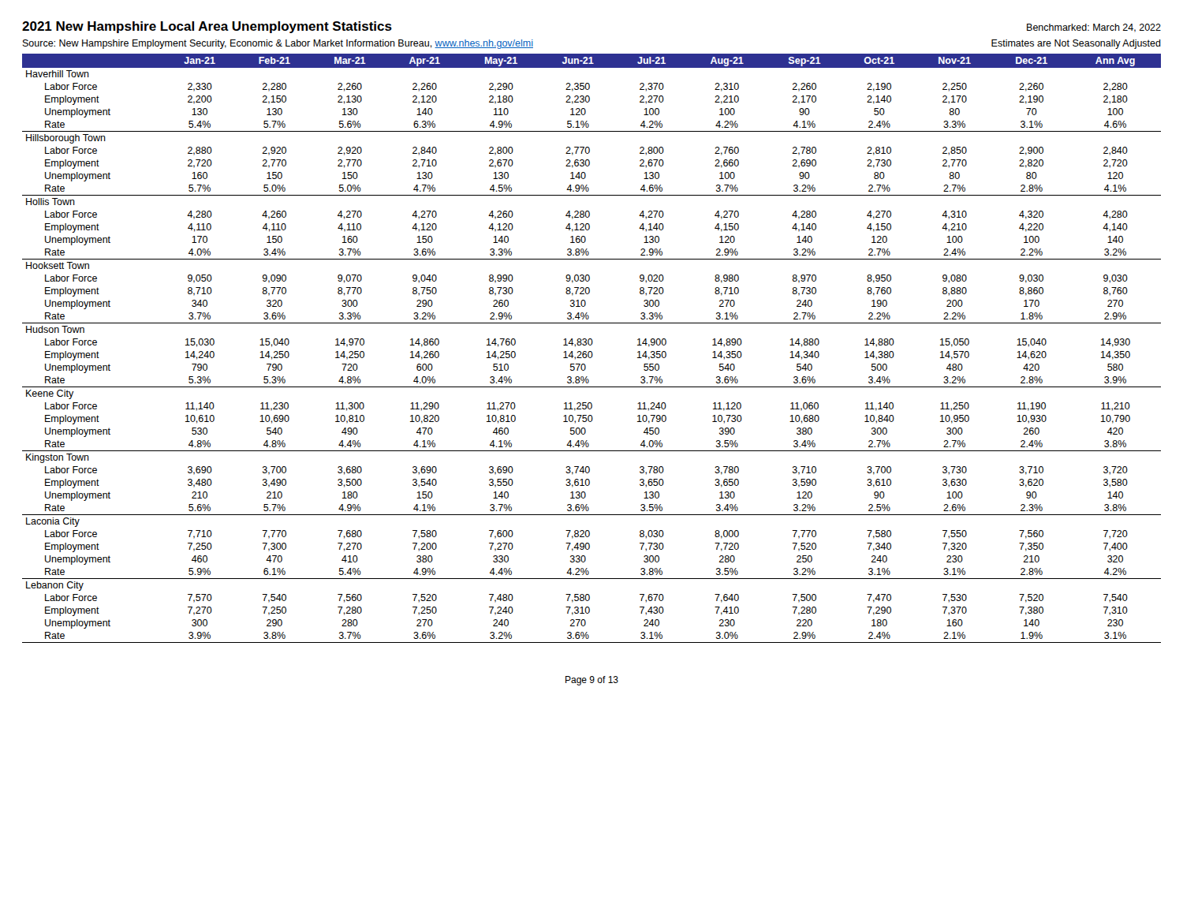2021 New Hampshire Local Area Unemployment Statistics
Benchmarked: March 24, 2022
Source: New Hampshire Employment Security, Economic & Labor Market Information Bureau, www.nhes.nh.gov/elmi
Estimates are Not Seasonally Adjusted
| | Jan-21 | Feb-21 | Mar-21 | Apr-21 | May-21 | Jun-21 | Jul-21 | Aug-21 | Sep-21 | Oct-21 | Nov-21 | Dec-21 | Ann Avg |
| --- | --- | --- | --- | --- | --- | --- | --- | --- | --- | --- | --- | --- | --- |
| Haverhill Town |
| Labor Force | 2,330 | 2,280 | 2,260 | 2,260 | 2,290 | 2,350 | 2,370 | 2,310 | 2,260 | 2,190 | 2,250 | 2,260 | 2,280 |
| Employment | 2,200 | 2,150 | 2,130 | 2,120 | 2,180 | 2,230 | 2,270 | 2,210 | 2,170 | 2,140 | 2,170 | 2,190 | 2,180 |
| Unemployment | 130 | 130 | 130 | 140 | 110 | 120 | 100 | 100 | 90 | 50 | 80 | 70 | 100 |
| Rate | 5.4% | 5.7% | 5.6% | 6.3% | 4.9% | 5.1% | 4.2% | 4.2% | 4.1% | 2.4% | 3.3% | 3.1% | 4.6% |
| Hillsborough Town |
| Labor Force | 2,880 | 2,920 | 2,920 | 2,840 | 2,800 | 2,770 | 2,800 | 2,760 | 2,780 | 2,810 | 2,850 | 2,900 | 2,840 |
| Employment | 2,720 | 2,770 | 2,770 | 2,710 | 2,670 | 2,630 | 2,670 | 2,660 | 2,690 | 2,730 | 2,770 | 2,820 | 2,720 |
| Unemployment | 160 | 150 | 150 | 130 | 130 | 140 | 130 | 100 | 90 | 80 | 80 | 80 | 120 |
| Rate | 5.7% | 5.0% | 5.0% | 4.7% | 4.5% | 4.9% | 4.6% | 3.7% | 3.2% | 2.7% | 2.7% | 2.8% | 4.1% |
| Hollis Town |
| Labor Force | 4,280 | 4,260 | 4,270 | 4,270 | 4,260 | 4,280 | 4,270 | 4,270 | 4,280 | 4,270 | 4,310 | 4,320 | 4,280 |
| Employment | 4,110 | 4,110 | 4,110 | 4,120 | 4,120 | 4,120 | 4,140 | 4,150 | 4,140 | 4,150 | 4,210 | 4,220 | 4,140 |
| Unemployment | 170 | 150 | 160 | 150 | 140 | 160 | 130 | 120 | 140 | 120 | 100 | 100 | 140 |
| Rate | 4.0% | 3.4% | 3.7% | 3.6% | 3.3% | 3.8% | 2.9% | 2.9% | 3.2% | 2.7% | 2.4% | 2.2% | 3.2% |
| Hooksett Town |
| Labor Force | 9,050 | 9,090 | 9,070 | 9,040 | 8,990 | 9,030 | 9,020 | 8,980 | 8,970 | 8,950 | 9,080 | 9,030 | 9,030 |
| Employment | 8,710 | 8,770 | 8,770 | 8,750 | 8,730 | 8,720 | 8,720 | 8,710 | 8,730 | 8,760 | 8,880 | 8,860 | 8,760 |
| Unemployment | 340 | 320 | 300 | 290 | 260 | 310 | 300 | 270 | 240 | 190 | 200 | 170 | 270 |
| Rate | 3.7% | 3.6% | 3.3% | 3.2% | 2.9% | 3.4% | 3.3% | 3.1% | 2.7% | 2.2% | 2.2% | 1.8% | 2.9% |
| Hudson Town |
| Labor Force | 15,030 | 15,040 | 14,970 | 14,860 | 14,760 | 14,830 | 14,900 | 14,890 | 14,880 | 14,880 | 15,050 | 15,040 | 14,930 |
| Employment | 14,240 | 14,250 | 14,250 | 14,260 | 14,250 | 14,260 | 14,350 | 14,350 | 14,340 | 14,380 | 14,570 | 14,620 | 14,350 |
| Unemployment | 790 | 790 | 720 | 600 | 510 | 570 | 550 | 540 | 540 | 500 | 480 | 420 | 580 |
| Rate | 5.3% | 5.3% | 4.8% | 4.0% | 3.4% | 3.8% | 3.7% | 3.6% | 3.6% | 3.4% | 3.2% | 2.8% | 3.9% |
| Keene City |
| Labor Force | 11,140 | 11,230 | 11,300 | 11,290 | 11,270 | 11,250 | 11,240 | 11,120 | 11,060 | 11,140 | 11,250 | 11,190 | 11,210 |
| Employment | 10,610 | 10,690 | 10,810 | 10,820 | 10,810 | 10,750 | 10,790 | 10,730 | 10,680 | 10,840 | 10,950 | 10,930 | 10,790 |
| Unemployment | 530 | 540 | 490 | 470 | 460 | 500 | 450 | 390 | 380 | 300 | 300 | 260 | 420 |
| Rate | 4.8% | 4.8% | 4.4% | 4.1% | 4.1% | 4.4% | 4.0% | 3.5% | 3.4% | 2.7% | 2.7% | 2.4% | 3.8% |
| Kingston Town |
| Labor Force | 3,690 | 3,700 | 3,680 | 3,690 | 3,690 | 3,740 | 3,780 | 3,780 | 3,710 | 3,700 | 3,730 | 3,710 | 3,720 |
| Employment | 3,480 | 3,490 | 3,500 | 3,540 | 3,550 | 3,610 | 3,650 | 3,650 | 3,590 | 3,610 | 3,630 | 3,620 | 3,580 |
| Unemployment | 210 | 210 | 180 | 150 | 140 | 130 | 130 | 130 | 120 | 90 | 100 | 90 | 140 |
| Rate | 5.6% | 5.7% | 4.9% | 4.1% | 3.7% | 3.6% | 3.5% | 3.4% | 3.2% | 2.5% | 2.6% | 2.3% | 3.8% |
| Laconia City |
| Labor Force | 7,710 | 7,770 | 7,680 | 7,580 | 7,600 | 7,820 | 8,030 | 8,000 | 7,770 | 7,580 | 7,550 | 7,560 | 7,720 |
| Employment | 7,250 | 7,300 | 7,270 | 7,200 | 7,270 | 7,490 | 7,730 | 7,720 | 7,520 | 7,340 | 7,320 | 7,350 | 7,400 |
| Unemployment | 460 | 470 | 410 | 380 | 330 | 330 | 300 | 280 | 250 | 240 | 230 | 210 | 320 |
| Rate | 5.9% | 6.1% | 5.4% | 4.9% | 4.4% | 4.2% | 3.8% | 3.5% | 3.2% | 3.1% | 3.1% | 2.8% | 4.2% |
| Lebanon City |
| Labor Force | 7,570 | 7,540 | 7,560 | 7,520 | 7,480 | 7,580 | 7,670 | 7,640 | 7,500 | 7,470 | 7,530 | 7,520 | 7,540 |
| Employment | 7,270 | 7,250 | 7,280 | 7,250 | 7,240 | 7,310 | 7,430 | 7,410 | 7,280 | 7,290 | 7,370 | 7,380 | 7,310 |
| Unemployment | 300 | 290 | 280 | 270 | 240 | 270 | 240 | 230 | 220 | 180 | 160 | 140 | 230 |
| Rate | 3.9% | 3.8% | 3.7% | 3.6% | 3.2% | 3.6% | 3.1% | 3.0% | 2.9% | 2.4% | 2.1% | 1.9% | 3.1% |
Page 9 of 13